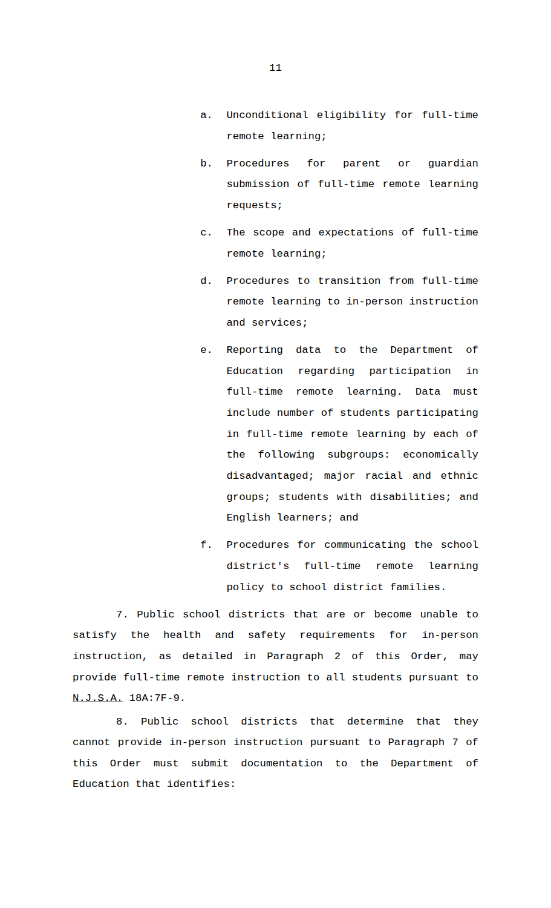11
a. Unconditional eligibility for full-time remote learning;
b. Procedures for parent or guardian submission of full-time remote learning requests;
c. The scope and expectations of full-time remote learning;
d. Procedures to transition from full-time remote learning to in-person instruction and services;
e. Reporting data to the Department of Education regarding participation in full-time remote learning. Data must include number of students participating in full-time remote learning by each of the following subgroups: economically disadvantaged; major racial and ethnic groups; students with disabilities; and English learners; and
f. Procedures for communicating the school district's full-time remote learning policy to school district families.
7. Public school districts that are or become unable to satisfy the health and safety requirements for in-person instruction, as detailed in Paragraph 2 of this Order, may provide full-time remote instruction to all students pursuant to N.J.S.A. 18A:7F-9.
8. Public school districts that determine that they cannot provide in-person instruction pursuant to Paragraph 7 of this Order must submit documentation to the Department of Education that identifies: